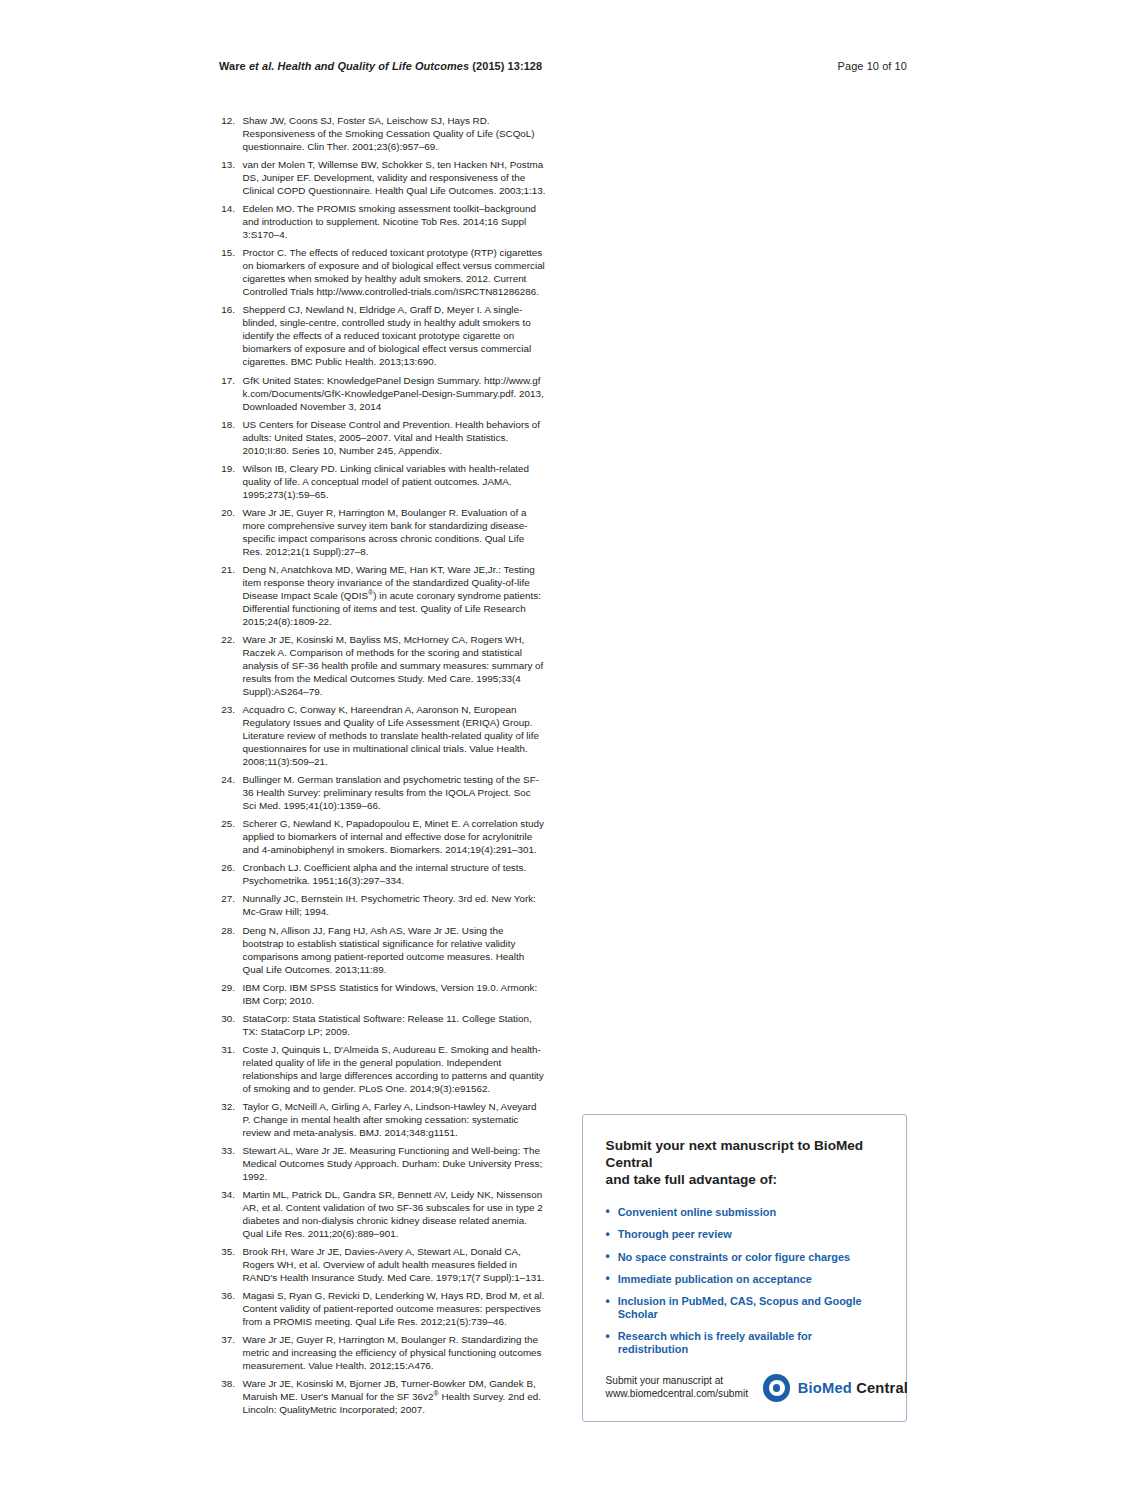Ware et al. Health and Quality of Life Outcomes (2015) 13:128
Page 10 of 10
12. Shaw JW, Coons SJ, Foster SA, Leischow SJ, Hays RD. Responsiveness of the Smoking Cessation Quality of Life (SCQoL) questionnaire. Clin Ther. 2001;23(6):957–69.
13. van der Molen T, Willemse BW, Schokker S, ten Hacken NH, Postma DS, Juniper EF. Development, validity and responsiveness of the Clinical COPD Questionnaire. Health Qual Life Outcomes. 2003;1:13.
14. Edelen MO. The PROMIS smoking assessment toolkit–background and introduction to supplement. Nicotine Tob Res. 2014;16 Suppl 3:S170–4.
15. Proctor C. The effects of reduced toxicant prototype (RTP) cigarettes on biomarkers of exposure and of biological effect versus commercial cigarettes when smoked by healthy adult smokers. 2012. Current Controlled Trials http://www.controlled-trials.com/ISRCTN81286286.
16. Shepperd CJ, Newland N, Eldridge A, Graff D, Meyer I. A single-blinded, single-centre, controlled study in healthy adult smokers to identify the effects of a reduced toxicant prototype cigarette on biomarkers of exposure and of biological effect versus commercial cigarettes. BMC Public Health. 2013;13:690.
17. GfK United States: KnowledgePanel Design Summary. http://www.gfk.com/Documents/GfK-KnowledgePanel-Design-Summary.pdf. 2013, Downloaded November 3, 2014
18. US Centers for Disease Control and Prevention. Health behaviors of adults: United States, 2005–2007. Vital and Health Statistics. 2010;II:80. Series 10, Number 245, Appendix.
19. Wilson IB, Cleary PD. Linking clinical variables with health-related quality of life. A conceptual model of patient outcomes. JAMA. 1995;273(1):59–65.
20. Ware Jr JE, Guyer R, Harrington M, Boulanger R. Evaluation of a more comprehensive survey item bank for standardizing disease-specific impact comparisons across chronic conditions. Qual Life Res. 2012;21(1 Suppl):27–8.
21. Deng N, Anatchkova MD, Waring ME, Han KT, Ware JE,Jr.: Testing item response theory invariance of the standardized Quality-of-life Disease Impact Scale (QDIS®) in acute coronary syndrome patients: Differential functioning of items and test. Quality of Life Research 2015;24(8):1809-22.
22. Ware Jr JE, Kosinski M, Bayliss MS, McHorney CA, Rogers WH, Raczek A. Comparison of methods for the scoring and statistical analysis of SF-36 health profile and summary measures: summary of results from the Medical Outcomes Study. Med Care. 1995;33(4 Suppl):AS264–79.
23. Acquadro C, Conway K, Hareendran A, Aaronson N, European Regulatory Issues and Quality of Life Assessment (ERIQA) Group. Literature review of methods to translate health-related quality of life questionnaires for use in multinational clinical trials. Value Health. 2008;11(3):509–21.
24. Bullinger M. German translation and psychometric testing of the SF-36 Health Survey: preliminary results from the IQOLA Project. Soc Sci Med. 1995;41(10):1359–66.
25. Scherer G, Newland K, Papadopoulou E, Minet E. A correlation study applied to biomarkers of internal and effective dose for acrylonitrile and 4-aminobiphenyl in smokers. Biomarkers. 2014;19(4):291–301.
26. Cronbach LJ. Coefficient alpha and the internal structure of tests. Psychometrika. 1951;16(3):297–334.
27. Nunnally JC, Bernstein IH. Psychometric Theory. 3rd ed. New York: Mc-Graw Hill; 1994.
28. Deng N, Allison JJ, Fang HJ, Ash AS, Ware Jr JE. Using the bootstrap to establish statistical significance for relative validity comparisons among patient-reported outcome measures. Health Qual Life Outcomes. 2013;11:89.
29. IBM Corp. IBM SPSS Statistics for Windows, Version 19.0. Armonk: IBM Corp; 2010.
30. StataCorp: Stata Statistical Software: Release 11. College Station, TX: StataCorp LP; 2009.
31. Coste J, Quinquis L, D'Almeida S, Audureau E. Smoking and health-related quality of life in the general population. Independent relationships and large differences according to patterns and quantity of smoking and to gender. PLoS One. 2014;9(3):e91562.
32. Taylor G, McNeill A, Girling A, Farley A, Lindson-Hawley N, Aveyard P. Change in mental health after smoking cessation: systematic review and meta-analysis. BMJ. 2014;348:g1151.
33. Stewart AL, Ware Jr JE. Measuring Functioning and Well-being: The Medical Outcomes Study Approach. Durham: Duke University Press; 1992.
34. Martin ML, Patrick DL, Gandra SR, Bennett AV, Leidy NK, Nissenson AR, et al. Content validation of two SF-36 subscales for use in type 2 diabetes and non-dialysis chronic kidney disease related anemia. Qual Life Res. 2011;20(6):889–901.
35. Brook RH, Ware Jr JE, Davies-Avery A, Stewart AL, Donald CA, Rogers WH, et al. Overview of adult health measures fielded in RAND's Health Insurance Study. Med Care. 1979;17(7 Suppl):1–131.
36. Magasi S, Ryan G, Revicki D, Lenderking W, Hays RD, Brod M, et al. Content validity of patient-reported outcome measures: perspectives from a PROMIS meeting. Qual Life Res. 2012;21(5):739–46.
37. Ware Jr JE, Guyer R, Harrington M, Boulanger R. Standardizing the metric and increasing the efficiency of physical functioning outcomes measurement. Value Health. 2012;15:A476.
38. Ware Jr JE, Kosinski M, Bjorner JB, Turner-Bowker DM, Gandek B, Maruish ME. User's Manual for the SF 36v2® Health Survey. 2nd ed. Lincoln: QualityMetric Incorporated; 2007.
Submit your next manuscript to BioMed Central
and take full advantage of:
Convenient online submission
Thorough peer review
No space constraints or color figure charges
Immediate publication on acceptance
Inclusion in PubMed, CAS, Scopus and Google Scholar
Research which is freely available for redistribution
Submit your manuscript at
www.biomedcentral.com/submit
BioMed Central